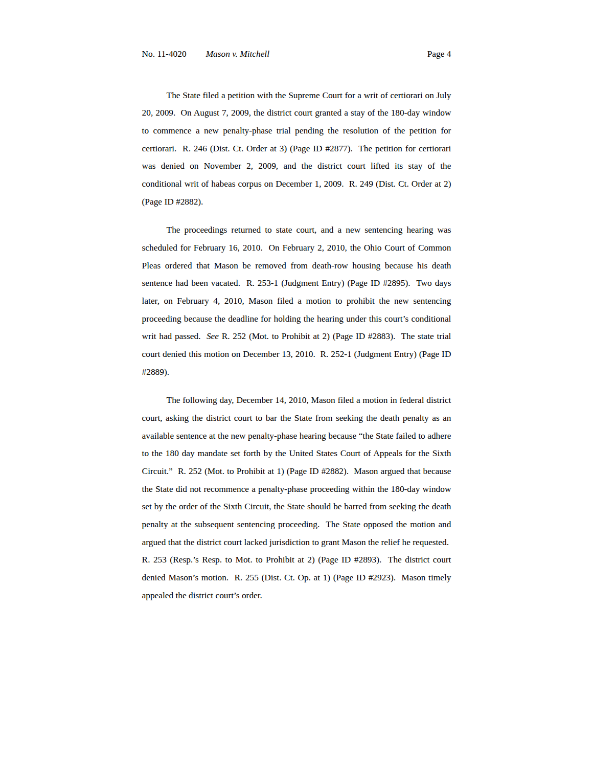No. 11-4020Mason v. Mitchell
Page 4
The State filed a petition with the Supreme Court for a writ of certiorari on July 20, 2009. On August 7, 2009, the district court granted a stay of the 180-day window to commence a new penalty-phase trial pending the resolution of the petition for certiorari. R. 246 (Dist. Ct. Order at 3) (Page ID #2877). The petition for certiorari was denied on November 2, 2009, and the district court lifted its stay of the conditional writ of habeas corpus on December 1, 2009. R. 249 (Dist. Ct. Order at 2) (Page ID #2882).
The proceedings returned to state court, and a new sentencing hearing was scheduled for February 16, 2010. On February 2, 2010, the Ohio Court of Common Pleas ordered that Mason be removed from death-row housing because his death sentence had been vacated. R. 253-1 (Judgment Entry) (Page ID #2895). Two days later, on February 4, 2010, Mason filed a motion to prohibit the new sentencing proceeding because the deadline for holding the hearing under this court’s conditional writ had passed. See R. 252 (Mot. to Prohibit at 2) (Page ID #2883). The state trial court denied this motion on December 13, 2010. R. 252-1 (Judgment Entry) (Page ID #2889).
The following day, December 14, 2010, Mason filed a motion in federal district court, asking the district court to bar the State from seeking the death penalty as an available sentence at the new penalty-phase hearing because “the State failed to adhere to the 180 day mandate set forth by the United States Court of Appeals for the Sixth Circuit.” R. 252 (Mot. to Prohibit at 1) (Page ID #2882). Mason argued that because the State did not recommence a penalty-phase proceeding within the 180-day window set by the order of the Sixth Circuit, the State should be barred from seeking the death penalty at the subsequent sentencing proceeding. The State opposed the motion and argued that the district court lacked jurisdiction to grant Mason the relief he requested. R. 253 (Resp.’s Resp. to Mot. to Prohibit at 2) (Page ID #2893). The district court denied Mason’s motion. R. 255 (Dist. Ct. Op. at 1) (Page ID #2923). Mason timely appealed the district court’s order.